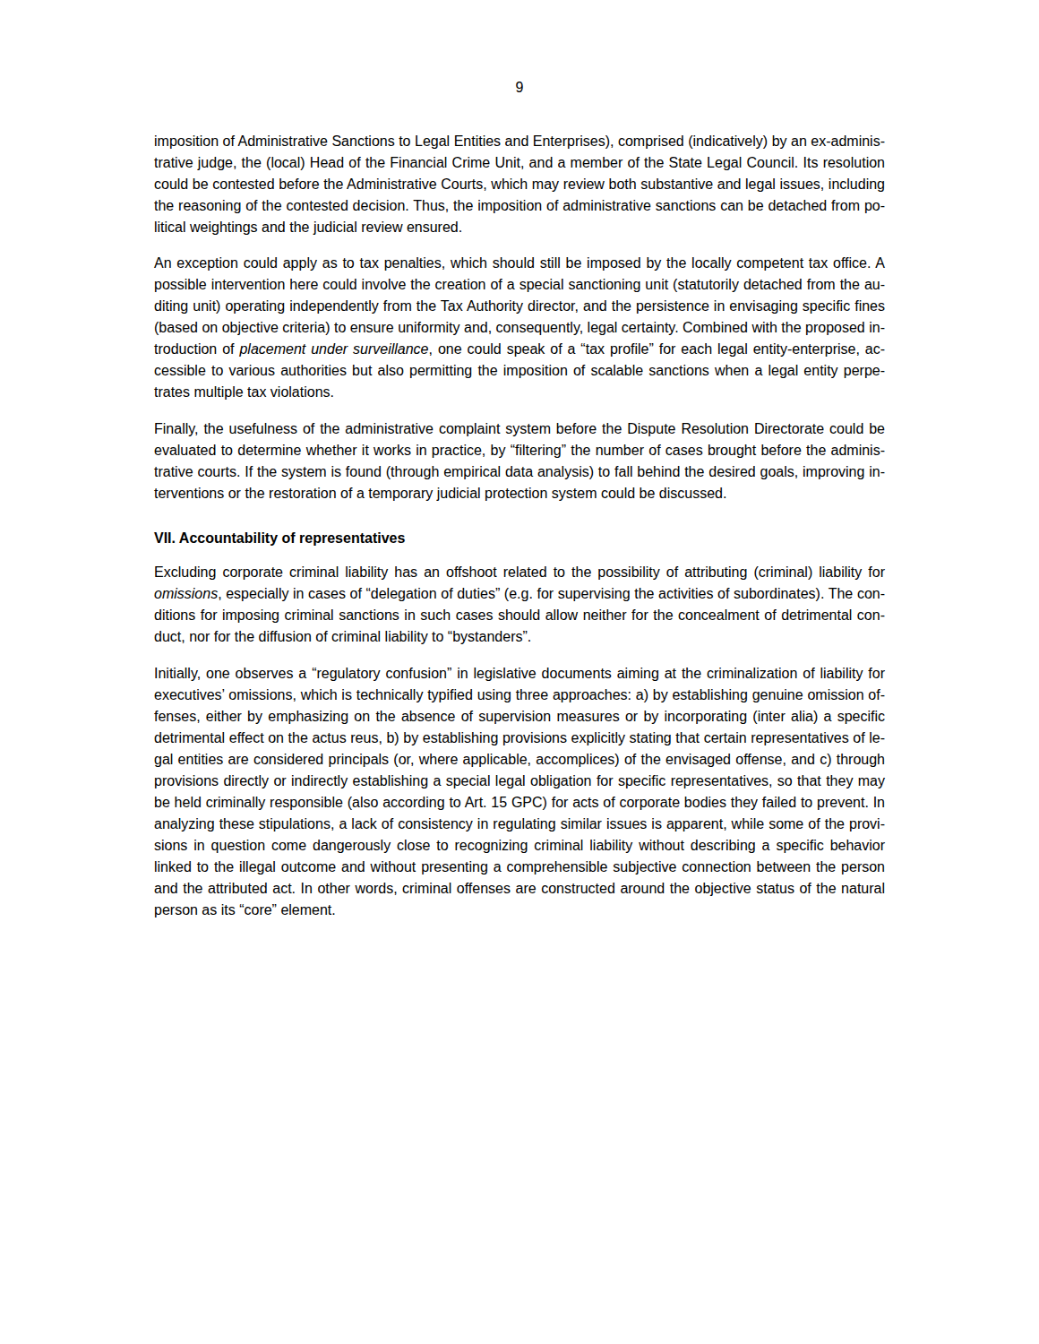9
imposition of Administrative Sanctions to Legal Entities and Enterprises), comprised (indicatively) by an ex-administrative judge, the (local) Head of the Financial Crime Unit, and a member of the State Legal Council. Its resolution could be contested before the Administrative Courts, which may review both substantive and legal issues, including the reasoning of the contested decision. Thus, the imposition of administrative sanctions can be detached from political weightings and the judicial review ensured.
An exception could apply as to tax penalties, which should still be imposed by the locally competent tax office. A possible intervention here could involve the creation of a special sanctioning unit (statutorily detached from the auditing unit) operating independently from the Tax Authority director, and the persistence in envisaging specific fines (based on objective criteria) to ensure uniformity and, consequently, legal certainty. Combined with the proposed introduction of placement under surveillance, one could speak of a “tax profile” for each legal entity-enterprise, accessible to various authorities but also permitting the imposition of scalable sanctions when a legal entity perpetrates multiple tax violations.
Finally, the usefulness of the administrative complaint system before the Dispute Resolution Directorate could be evaluated to determine whether it works in practice, by “filtering” the number of cases brought before the administrative courts. If the system is found (through empirical data analysis) to fall behind the desired goals, improving interventions or the restoration of a temporary judicial protection system could be discussed.
VII. Accountability of representatives
Excluding corporate criminal liability has an offshoot related to the possibility of attributing (criminal) liability for omissions, especially in cases of “delegation of duties” (e.g. for supervising the activities of subordinates). The conditions for imposing criminal sanctions in such cases should allow neither for the concealment of detrimental conduct, nor for the diffusion of criminal liability to “bystanders”.
Initially, one observes a “regulatory confusion” in legislative documents aiming at the criminalization of liability for executives’ omissions, which is technically typified using three approaches: a) by establishing genuine omission offenses, either by emphasizing on the absence of supervision measures or by incorporating (inter alia) a specific detrimental effect on the actus reus, b) by establishing provisions explicitly stating that certain representatives of legal entities are considered principals (or, where applicable, accomplices) of the envisaged offense, and c) through provisions directly or indirectly establishing a special legal obligation for specific representatives, so that they may be held criminally responsible (also according to Art. 15 GPC) for acts of corporate bodies they failed to prevent. In analyzing these stipulations, a lack of consistency in regulating similar issues is apparent, while some of the provisions in question come dangerously close to recognizing criminal liability without describing a specific behavior linked to the illegal outcome and without presenting a comprehensible subjective connection between the person and the attributed act. In other words, criminal offenses are constructed around the objective status of the natural person as its “core” element.